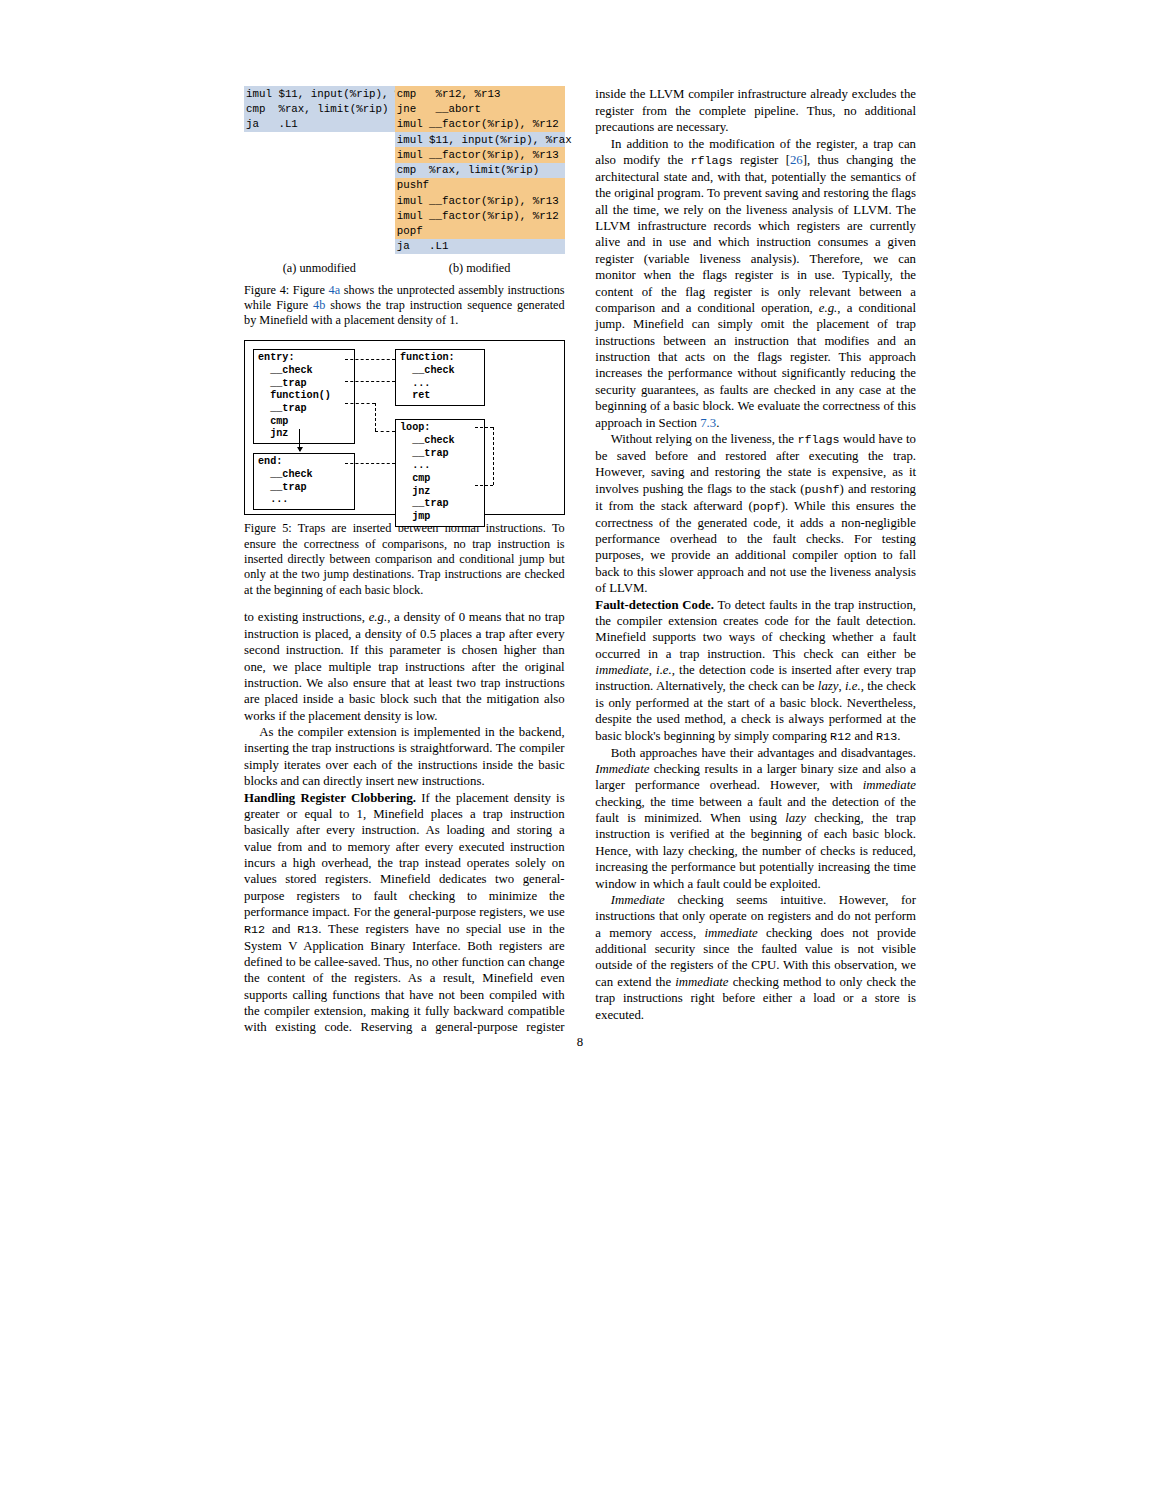imul $11, input(%rip), %rax
cmp %rax, limit(%rip)
ja .L1
cmp %r12, %r13
jne __abort
imul __factor(%rip), %r12
imul $11, input(%rip), %rax
imul __factor(%rip), %r13
cmp %rax, limit(%rip)
pushf
imul __factor(%rip), %r13
imul __factor(%rip), %r12
popf
ja .L1
(a) unmodified
(b) modified
Figure 4: Figure 4a shows the unprotected assembly instructions while Figure 4b shows the trap instruction sequence generated by Minefield with a placement density of 1.
entry: __check __trap function() __trap cmp jnz
function: __check ... ret
loop: __check __trap ... cmp jnz __trap jmp
end: __check __trap ...
Figure 5: Traps are inserted between normal instructions. To ensure the correctness of comparisons, no trap instruction is inserted directly between comparison and conditional jump but only at the two jump destinations. Trap instructions are checked at the beginning of each basic block.
to existing instructions, e.g., a density of 0 means that no trap instruction is placed, a density of 0.5 places a trap after every second instruction. If this parameter is chosen higher than one, we place multiple trap instructions after the original instruction. We also ensure that at least two trap instructions are placed inside a basic block such that the mitigation also works if the placement density is low.
As the compiler extension is implemented in the backend, inserting the trap instructions is straightforward. The compiler simply iterates over each of the instructions inside the basic blocks and can directly insert new instructions.
Handling Register Clobbering. If the placement density is greater or equal to 1, Minefield places a trap instruction basically after every instruction. As loading and storing a value from and to memory after every executed instruction incurs a high overhead, the trap instead operates solely on values stored registers. Minefield dedicates two general-purpose registers to fault checking to minimize the performance impact. For the general-purpose registers, we use R12 and R13. These registers have no special use in the System V Application Binary Interface. Both registers are defined to be callee-saved. Thus, no other function can change the content of the registers. As a result, Minefield even supports calling functions that have not been compiled with the compiler extension, making it fully backward compatible with existing code. Reserving a general-purpose register inside the LLVM compiler infrastructure already excludes the register from the complete pipeline. Thus, no additional precautions are necessary.
In addition to the modification of the register, a trap can also modify the rflags register [26], thus changing the architectural state and, with that, potentially the semantics of the original program. To prevent saving and restoring the flags all the time, we rely on the liveness analysis of LLVM. The LLVM infrastructure records which registers are currently alive and in use and which instruction consumes a given register (variable liveness analysis). Therefore, we can monitor when the flags register is in use. Typically, the content of the flag register is only relevant between a comparison and a conditional operation, e.g., a conditional jump. Minefield can simply omit the placement of trap instructions between an instruction that modifies and an instruction that acts on the flags register. This approach increases the performance without significantly reducing the security guarantees, as faults are checked in any case at the beginning of a basic block. We evaluate the correctness of this approach in Section 7.3.
Without relying on the liveness, the rflags would have to be saved before and restored after executing the trap. However, saving and restoring the state is expensive, as it involves pushing the flags to the stack (pushf) and restoring it from the stack afterward (popf). While this ensures the correctness of the generated code, it adds a non-negligible performance overhead to the fault checks. For testing purposes, we provide an additional compiler option to fall back to this slower approach and not use the liveness analysis of LLVM.
Fault-detection Code. To detect faults in the trap instruction, the compiler extension creates code for the fault detection. Minefield supports two ways of checking whether a fault occurred in a trap instruction. This check can either be immediate, i.e., the detection code is inserted after every trap instruction. Alternatively, the check can be lazy, i.e., the check is only performed at the start of a basic block. Nevertheless, despite the used method, a check is always performed at the basic block's beginning by simply comparing R12 and R13.
Both approaches have their advantages and disadvantages. Immediate checking results in a larger binary size and also a larger performance overhead. However, with immediate checking, the time between a fault and the detection of the fault is minimized. When using lazy checking, the trap instruction is verified at the beginning of each basic block. Hence, with lazy checking, the number of checks is reduced, increasing the performance but potentially increasing the time window in which a fault could be exploited.
Immediate checking seems intuitive. However, for instructions that only operate on registers and do not perform a memory access, immediate checking does not provide additional security since the faulted value is not visible outside of the registers of the CPU. With this observation, we can extend the immediate checking method to only check the trap instructions right before either a load or a store is executed.
8